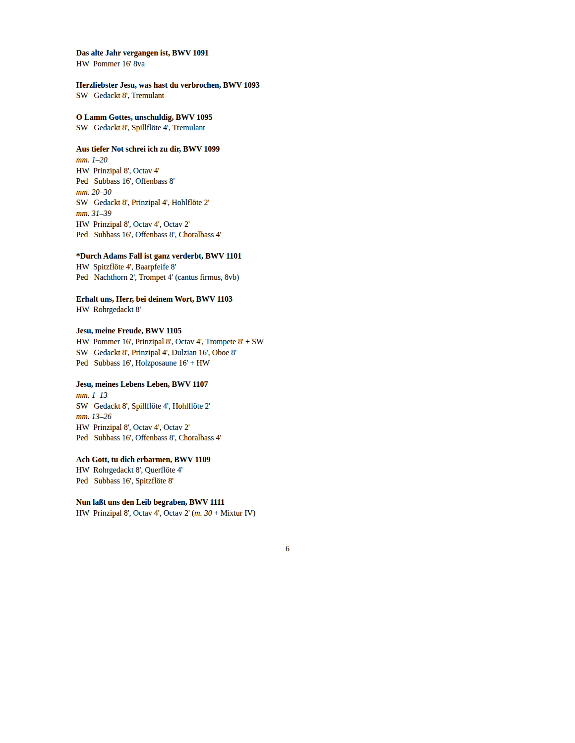Das alte Jahr vergangen ist, BWV 1091
HW Pommer 16' 8va
Herzliebster Jesu, was hast du verbrochen, BWV 1093
SW Gedackt 8', Tremulant
O Lamm Gottes, unschuldig, BWV 1095
SW Gedackt 8', Spillflöte 4', Tremulant
Aus tiefer Not schrei ich zu dir, BWV 1099
mm. 1–20
HW Prinzipal 8', Octav 4'
Ped Subbass 16', Offenbass 8'
mm. 20–30
SW Gedackt 8', Prinzipal 4', Hohlflöte 2'
mm. 31–39
HW Prinzipal 8', Octav 4', Octav 2'
Ped Subbass 16', Offenbass 8', Choralbass 4'
*Durch Adams Fall ist ganz verderbt, BWV 1101
HW Spitzflöte 4', Baarpfeife 8'
Ped Nachthorn 2', Trompet 4' (cantus firmus, 8vb)
Erhalt uns, Herr, bei deinem Wort, BWV 1103
HW Rohrgedackt 8'
Jesu, meine Freude, BWV 1105
HW Pommer 16', Prinzipal 8', Octav 4', Trompete 8' + SW
SW Gedackt 8', Prinzipal 4', Dulzian 16', Oboe 8'
Ped Subbass 16', Holzposaune 16' + HW
Jesu, meines Lebens Leben, BWV 1107
mm. 1–13
SW Gedackt 8', Spillflöte 4', Hohlflöte 2'
mm. 13–26
HW Prinzipal 8', Octav 4', Octav 2'
Ped Subbass 16', Offenbass 8', Choralbass 4'
Ach Gott, tu dich erbarmen, BWV 1109
HW Rohrgedackt 8', Querflöte 4'
Ped Subbass 16', Spitzflöte 8'
Nun laßt uns den Leib begraben, BWV 1111
HW Prinzipal 8', Octav 4', Octav 2' (m. 30 + Mixtur IV)
6